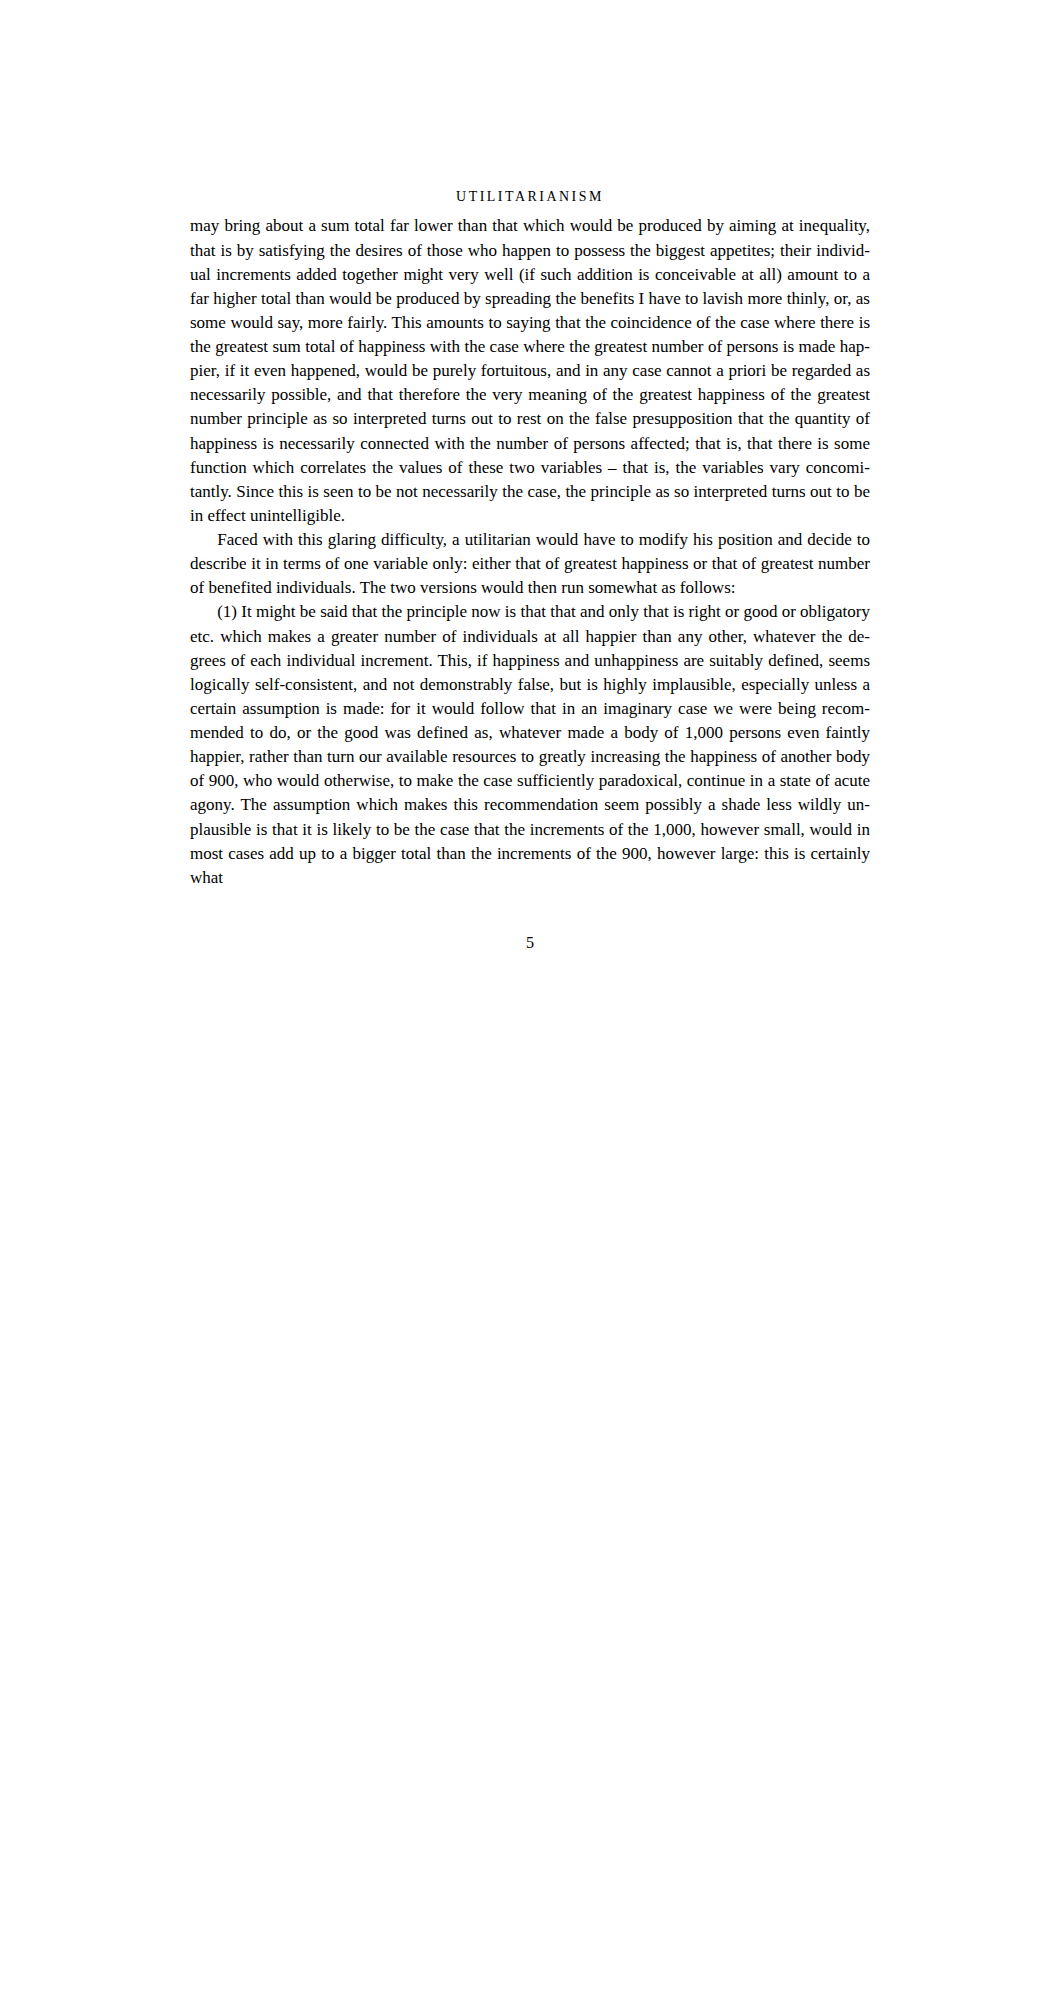Utilitarianism
may bring about a sum total far lower than that which would be produced by aiming at inequality, that is by satisfying the desires of those who happen to possess the biggest appetites; their individual increments added together might very well (if such addition is conceivable at all) amount to a far higher total than would be produced by spreading the benefits I have to lavish more thinly, or, as some would say, more fairly. This amounts to saying that the coincidence of the case where there is the greatest sum total of happiness with the case where the greatest number of persons is made happier, if it even happened, would be purely fortuitous, and in any case cannot a priori be regarded as necessarily possible, and that therefore the very meaning of the greatest happiness of the greatest number principle as so interpreted turns out to rest on the false presupposition that the quantity of happiness is necessarily connected with the number of persons affected; that is, that there is some function which correlates the values of these two variables – that is, the variables vary concomitantly. Since this is seen to be not necessarily the case, the principle as so interpreted turns out to be in effect unintelligible.
Faced with this glaring difficulty, a utilitarian would have to modify his position and decide to describe it in terms of one variable only: either that of greatest happiness or that of greatest number of benefited individuals. The two versions would then run somewhat as follows:
(1) It might be said that the principle now is that that and only that is right or good or obligatory etc. which makes a greater number of individuals at all happier than any other, whatever the degrees of each individual increment. This, if happiness and unhappiness are suitably defined, seems logically self-consistent, and not demonstrably false, but is highly implausible, especially unless a certain assumption is made: for it would follow that in an imaginary case we were being recommended to do, or the good was defined as, whatever made a body of 1,000 persons even faintly happier, rather than turn our available resources to greatly increasing the happiness of another body of 900, who would otherwise, to make the case sufficiently paradoxical, continue in a state of acute agony. The assumption which makes this recommendation seem possibly a shade less wildly unplausible is that it is likely to be the case that the increments of the 1,000, however small, would in most cases add up to a bigger total than the increments of the 900, however large: this is certainly what
5